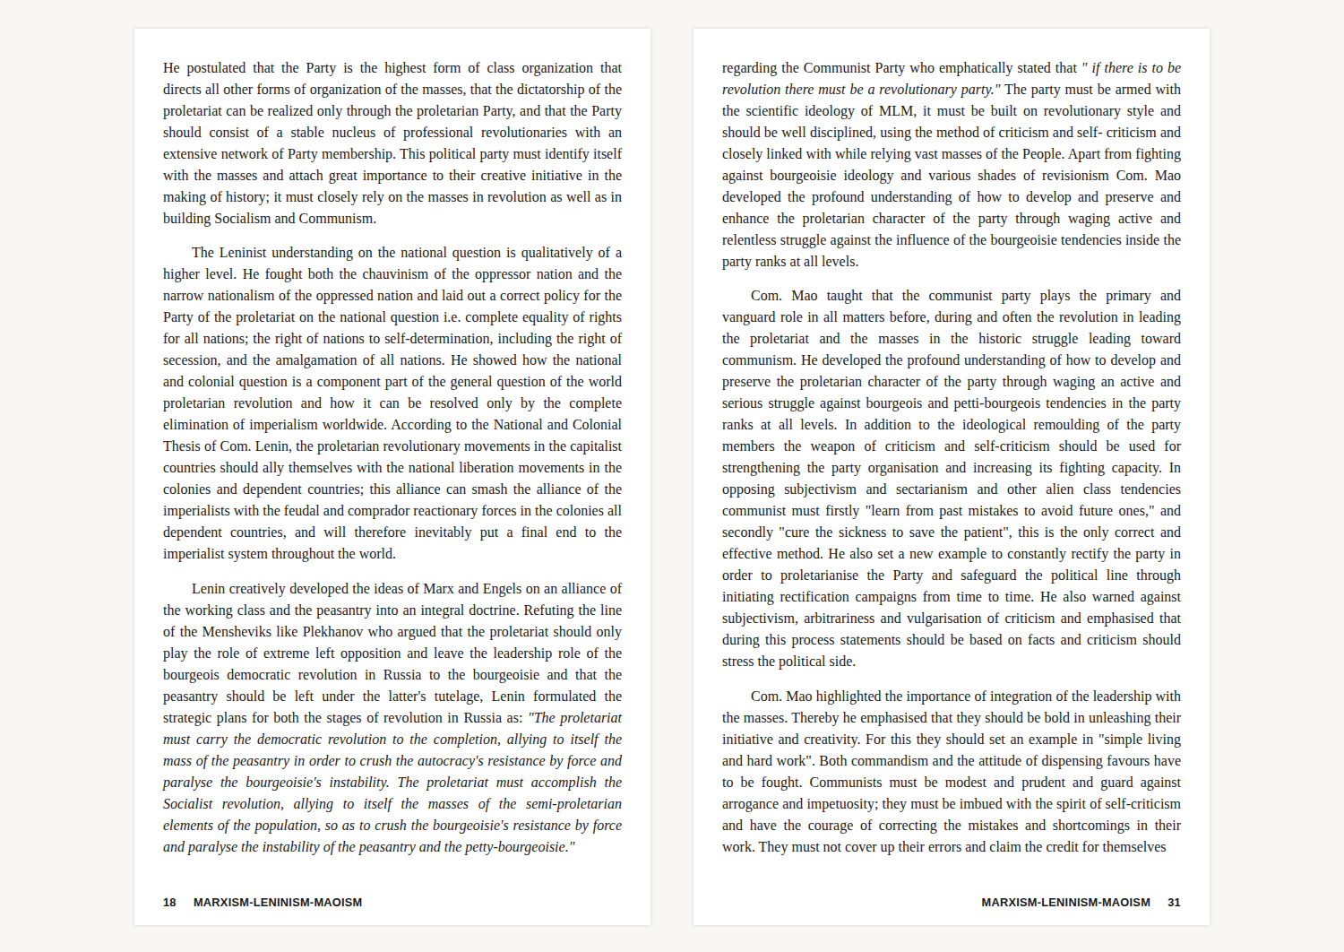He postulated that the Party is the highest form of class organization that directs all other forms of organization of the masses, that the dictatorship of the proletariat can be realized only through the proletarian Party, and that the Party should consist of a stable nucleus of professional revolutionaries with an extensive network of Party membership. This political party must identify itself with the masses and attach great importance to their creative initiative in the making of history; it must closely rely on the masses in revolution as well as in building Socialism and Communism.
The Leninist understanding on the national question is qualitatively of a higher level. He fought both the chauvinism of the oppressor nation and the narrow nationalism of the oppressed nation and laid out a correct policy for the Party of the proletariat on the national question i.e. complete equality of rights for all nations; the right of nations to self-determination, including the right of secession, and the amalgamation of all nations. He showed how the national and colonial question is a component part of the general question of the world proletarian revolution and how it can be resolved only by the complete elimination of imperialism worldwide. According to the National and Colonial Thesis of Com. Lenin, the proletarian revolutionary movements in the capitalist countries should ally themselves with the national liberation movements in the colonies and dependent countries; this alliance can smash the alliance of the imperialists with the feudal and comprador reactionary forces in the colonies all dependent countries, and will therefore inevitably put a final end to the imperialist system throughout the world.
Lenin creatively developed the ideas of Marx and Engels on an alliance of the working class and the peasantry into an integral doctrine. Refuting the line of the Mensheviks like Plekhanov who argued that the proletariat should only play the role of extreme left opposition and leave the leadership role of the bourgeois democratic revolution in Russia to the bourgeoisie and that the peasantry should be left under the latter's tutelage, Lenin formulated the strategic plans for both the stages of revolution in Russia as: "The proletariat must carry the democratic revolution to the completion, allying to itself the mass of the peasantry in order to crush the autocracy's resistance by force and paralyse the bourgeoisie's instability. The proletariat must accomplish the Socialist revolution, allying to itself the masses of the semi-proletarian elements of the population, so as to crush the bourgeoisie's resistance by force and paralyse the instability of the peasantry and the petty-bourgeoisie."
18 MARXISM-LENINISM-MAOISM
regarding the Communist Party who emphatically stated that " if there is to be revolution there must be a revolutionary party." The party must be armed with the scientific ideology of MLM, it must be built on revolutionary style and should be well disciplined, using the method of criticism and self- criticism and closely linked with while relying vast masses of the People. Apart from fighting against bourgeoisie ideology and various shades of revisionism Com. Mao developed the profound understanding of how to develop and preserve and enhance the proletarian character of the party through waging active and relentless struggle against the influence of the bourgeoisie tendencies inside the party ranks at all levels.
Com. Mao taught that the communist party plays the primary and vanguard role in all matters before, during and often the revolution in leading the proletariat and the masses in the historic struggle leading toward communism. He developed the profound understanding of how to develop and preserve the proletarian character of the party through waging an active and serious struggle against bourgeois and petti-bourgeois tendencies in the party ranks at all levels. In addition to the ideological remoulding of the party members the weapon of criticism and self-criticism should be used for strengthening the party organisation and increasing its fighting capacity. In opposing subjectivism and sectarianism and other alien class tendencies communist must firstly "learn from past mistakes to avoid future ones," and secondly "cure the sickness to save the patient", this is the only correct and effective method. He also set a new example to constantly rectify the party in order to proletarianise the Party and safeguard the political line through initiating rectification campaigns from time to time. He also warned against subjectivism, arbitrariness and vulgarisation of criticism and emphasised that during this process statements should be based on facts and criticism should stress the political side.
Com. Mao highlighted the importance of integration of the leadership with the masses. Thereby he emphasised that they should be bold in unleashing their initiative and creativity. For this they should set an example in "simple living and hard work". Both commandism and the attitude of dispensing favours have to be fought. Communists must be modest and prudent and guard against arrogance and impetuosity; they must be imbued with the spirit of self-criticism and have the courage of correcting the mistakes and shortcomings in their work. They must not cover up their errors and claim the credit for themselves
MARXISM-LENINISM-MAOISM 31